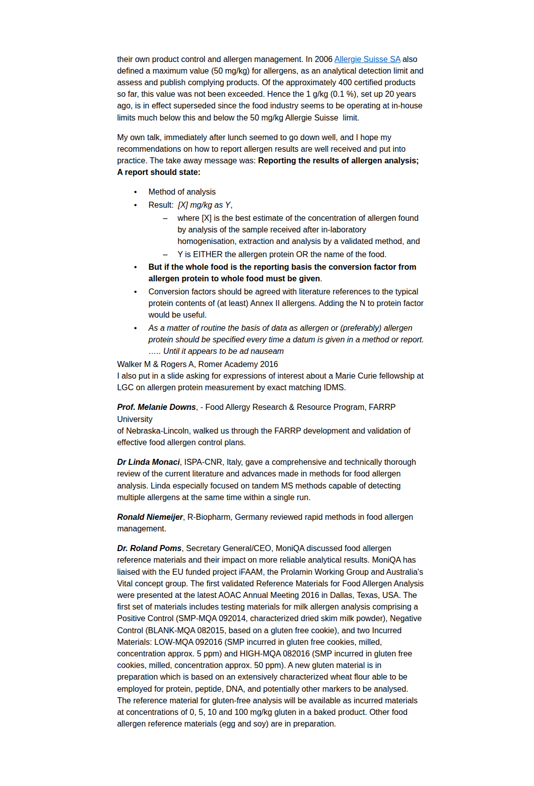their own product control and allergen management. In 2006 Allergie Suisse SA also defined a maximum value (50 mg/kg) for allergens, as an analytical detection limit and assess and publish complying products. Of the approximately 400 certified products so far, this value was not been exceeded. Hence the 1 g/kg (0.1 %), set up 20 years ago, is in effect superseded since the food industry seems to be operating at in-house limits much below this and below the 50 mg/kg Allergie Suisse limit.
My own talk, immediately after lunch seemed to go down well, and I hope my recommendations on how to report allergen results are well received and put into practice. The take away message was: Reporting the results of allergen analysis; A report should state:
Method of analysis
Result: [X] mg/kg as Y,
where [X] is the best estimate of the concentration of allergen found by analysis of the sample received after in-laboratory homogenisation, extraction and analysis by a validated method, and
Y is EITHER the allergen protein OR the name of the food.
But if the whole food is the reporting basis the conversion factor from allergen protein to whole food must be given.
Conversion factors should be agreed with literature references to the typical protein contents of (at least) Annex II allergens. Adding the N to protein factor would be useful.
As a matter of routine the basis of data as allergen or (preferably) allergen protein should be specified every time a datum is given in a method or report. ….. Until it appears to be ad nauseam
Walker M & Rogers A, Romer Academy 2016
I also put in a slide asking for expressions of interest about a Marie Curie fellowship at LGC on allergen protein measurement by exact matching IDMS.
Prof. Melanie Downs, - Food Allergy Research & Resource Program, FARRP University
of Nebraska-Lincoln, walked us through the FARRP development and validation of effective food allergen control plans.
Dr Linda Monaci, ISPA-CNR, Italy, gave a comprehensive and technically thorough review of the current literature and advances made in methods for food allergen analysis. Linda especially focused on tandem MS methods capable of detecting multiple allergens at the same time within a single run.
Ronald Niemeijer, R-Biopharm, Germany reviewed rapid methods in food allergen management.
Dr. Roland Poms, Secretary General/CEO, MoniQA discussed food allergen reference materials and their impact on more reliable analytical results. MoniQA has liaised with the EU funded project iFAAM, the Prolamin Working Group and Australia's Vital concept group. The first validated Reference Materials for Food Allergen Analysis were presented at the latest AOAC Annual Meeting 2016 in Dallas, Texas, USA. The first set of materials includes testing materials for milk allergen analysis comprising a Positive Control (SMP-MQA 092014, characterized dried skim milk powder), Negative Control (BLANK-MQA 082015, based on a gluten free cookie), and two Incurred Materials: LOW-MQA 092016 (SMP incurred in gluten free cookies, milled, concentration approx. 5 ppm) and HIGH-MQA 082016 (SMP incurred in gluten free cookies, milled, concentration approx. 50 ppm). A new gluten material is in preparation which is based on an extensively characterized wheat flour able to be employed for protein, peptide, DNA, and potentially other markers to be analysed. The reference material for gluten-free analysis will be available as incurred materials at concentrations of 0, 5, 10 and 100 mg/kg gluten in a baked product. Other food allergen reference materials (egg and soy) are in preparation.